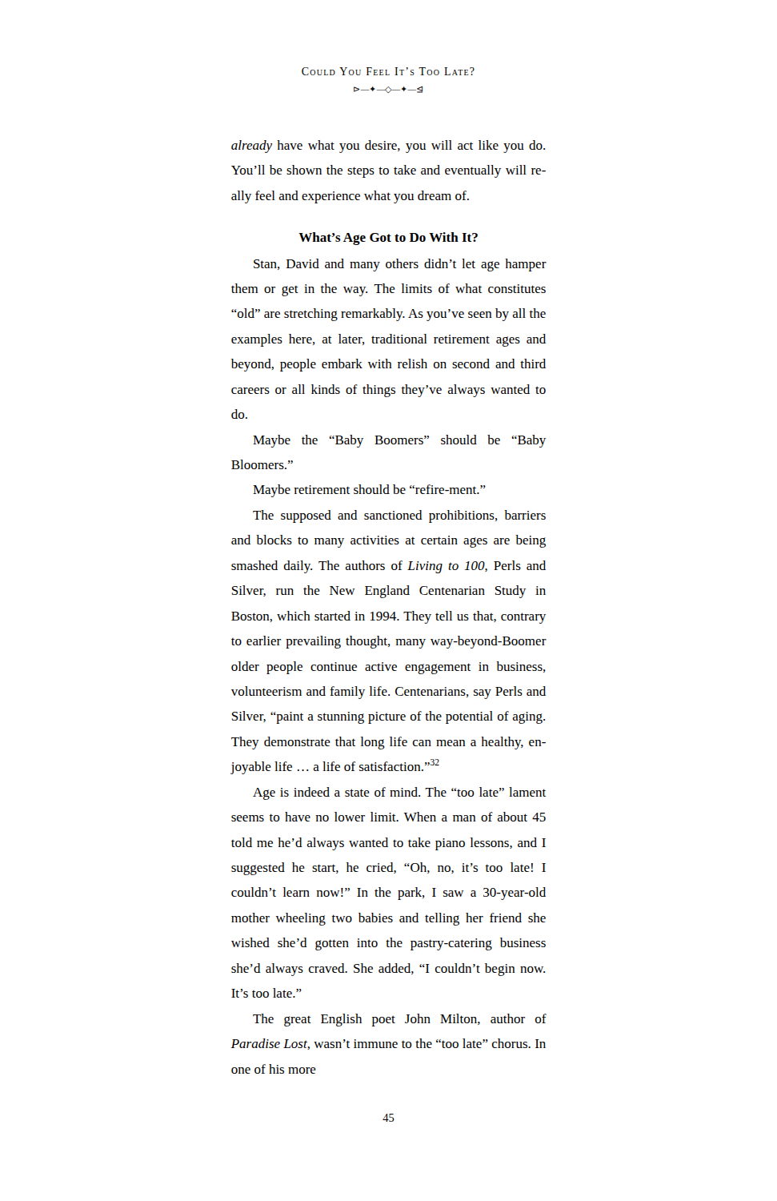Could You Feel It’s Too Late?
⊳—✦—◇—✦—⊴
already have what you desire, you will act like you do. You’ll be shown the steps to take and eventually will really feel and experience what you dream of.
What’s Age Got to Do With It?
Stan, David and many others didn’t let age hamper them or get in the way. The limits of what constitutes “old” are stretching remarkably. As you’ve seen by all the examples here, at later, traditional retirement ages and beyond, people embark with relish on second and third careers or all kinds of things they’ve always wanted to do.
Maybe the “Baby Boomers” should be “Baby Bloomers.”
Maybe retirement should be “refire-ment.”
The supposed and sanctioned prohibitions, barriers and blocks to many activities at certain ages are being smashed daily. The authors of Living to 100, Perls and Silver, run the New England Centenarian Study in Boston, which started in 1994. They tell us that, contrary to earlier prevailing thought, many way-beyond-Boomer older people continue active engagement in business, volunteerism and family life. Centenarians, say Perls and Silver, “paint a stunning picture of the potential of aging. They demonstrate that long life can mean a healthy, enjoyable life … a life of satisfaction.”32
Age is indeed a state of mind. The “too late” lament seems to have no lower limit. When a man of about 45 told me he’d always wanted to take piano lessons, and I suggested he start, he cried, “Oh, no, it’s too late! I couldn’t learn now!” In the park, I saw a 30-year-old mother wheeling two babies and telling her friend she wished she’d gotten into the pastry-catering business she’d always craved. She added, “I couldn’t begin now. It’s too late.”
The great English poet John Milton, author of Paradise Lost, wasn’t immune to the “too late” chorus. In one of his more
45